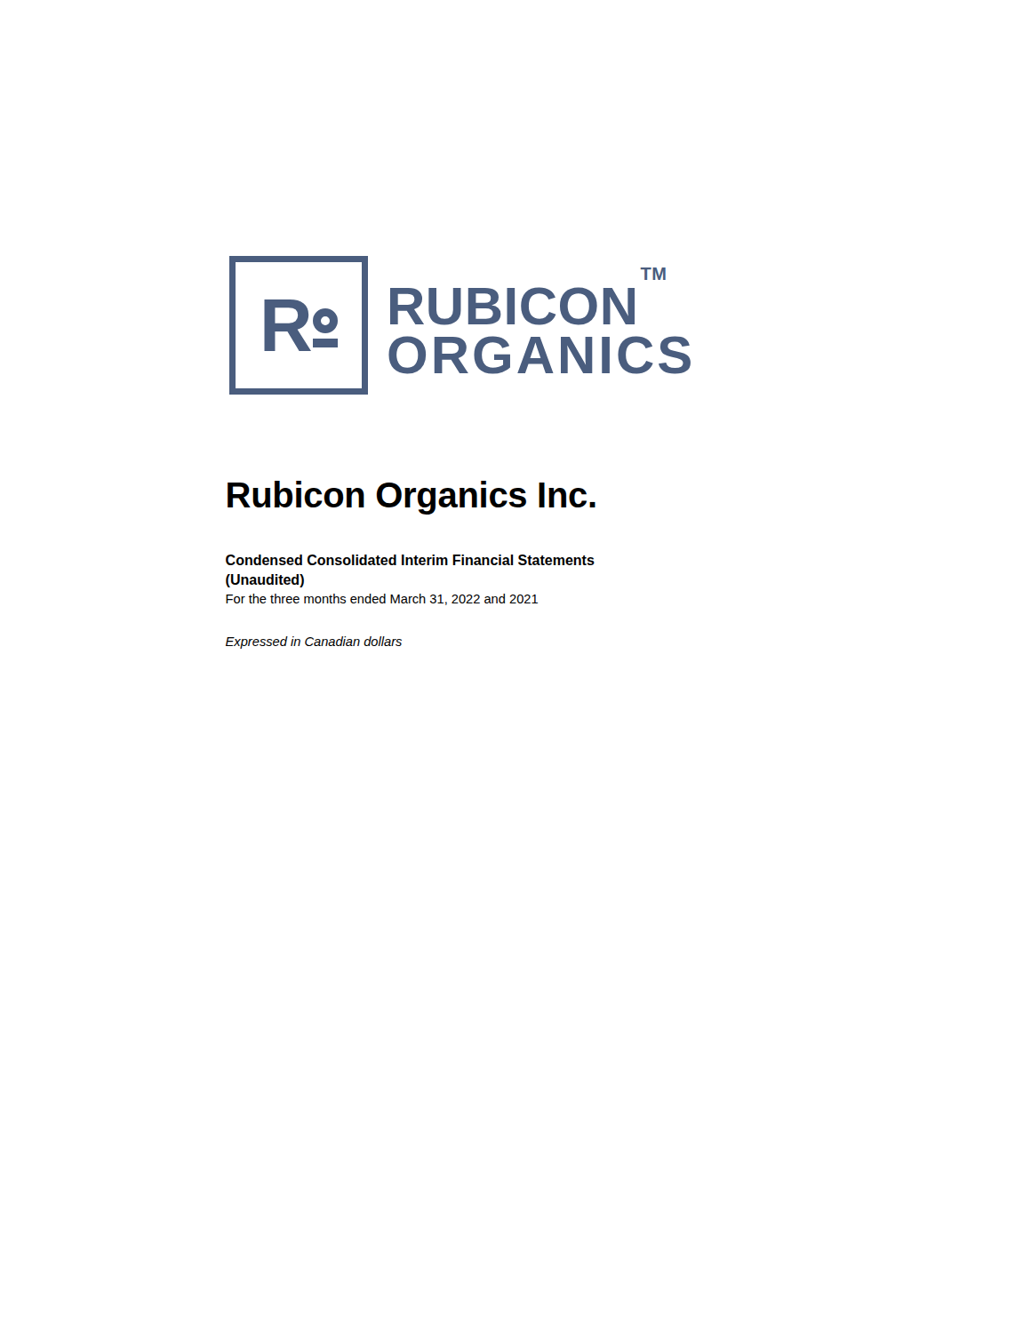R
RUBICONTM
ORGANICS
Rubicon Organics Inc.
Condensed Consolidated Interim Financial Statements
(Unaudited)
For the three months ended March 31, 2022 and 2021
Expressed in Canadian dollars